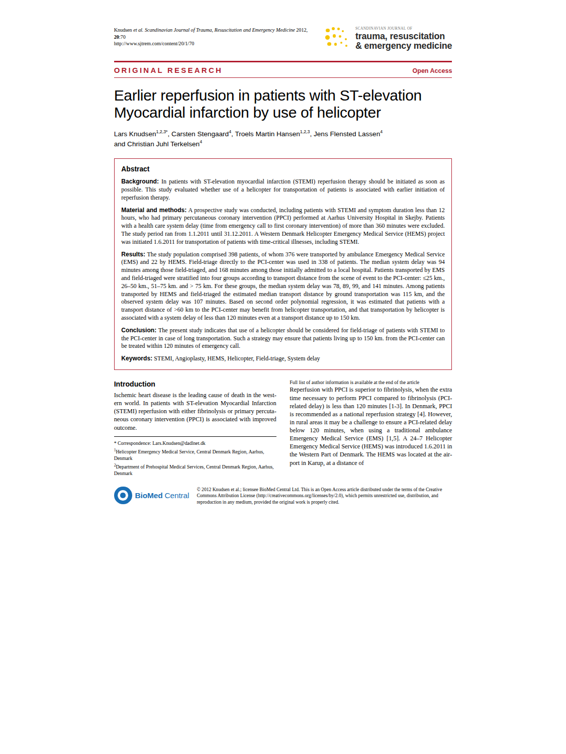Knudsen et al. Scandinavian Journal of Trauma, Resuscitation and Emergency Medicine 2012, 20:70
http://www.sjtrem.com/content/20/1/70
Scandinavian Journal of
trauma, resuscitation
& emergency medicine
ORIGINAL RESEARCH
Open Access
Earlier reperfusion in patients with ST-elevation Myocardial infarction by use of helicopter
Lars Knudsen1,2,3*, Carsten Stengaard4, Troels Martin Hansen1,2,3, Jens Flensted Lassen4
and Christian Juhl Terkelsen4
Abstract
Background: In patients with ST-elevation myocardial infarction (STEMI) reperfusion therapy should be initiated as soon as possible. This study evaluated whether use of a helicopter for transportation of patients is associated with earlier initiation of reperfusion therapy.
Material and methods: A prospective study was conducted, including patients with STEMI and symptom duration less than 12 hours, who had primary percutaneous coronary intervention (PPCI) performed at Aarhus University Hospital in Skejby. Patients with a health care system delay (time from emergency call to first coronary intervention) of more than 360 minutes were excluded. The study period ran from 1.1.2011 until 31.12.2011. A Western Denmark Helicopter Emergency Medical Service (HEMS) project was initiated 1.6.2011 for transportation of patients with time-critical illnesses, including STEMI.
Results: The study population comprised 398 patients, of whom 376 were transported by ambulance Emergency Medical Service (EMS) and 22 by HEMS. Field-triage directly to the PCI-center was used in 338 of patients. The median system delay was 94 minutes among those field-triaged, and 168 minutes among those initially admitted to a local hospital. Patients transported by EMS and field-triaged were stratified into four groups according to transport distance from the scene of event to the PCI-center: ≤25 km., 26–50 km., 51–75 km. and > 75 km. For these groups, the median system delay was 78, 89, 99, and 141 minutes. Among patients transported by HEMS and field-triaged the estimated median transport distance by ground transportation was 115 km, and the observed system delay was 107 minutes. Based on second order polynomial regression, it was estimated that patients with a transport distance of >60 km to the PCI-center may benefit from helicopter transportation, and that transportation by helicopter is associated with a system delay of less than 120 minutes even at a transport distance up to 150 km.
Conclusion: The present study indicates that use of a helicopter should be considered for field-triage of patients with STEMI to the PCI-center in case of long transportation. Such a strategy may ensure that patients living up to 150 km. from the PCI-center can be treated within 120 minutes of emergency call.
Keywords: STEMI, Angioplasty, HEMS, Helicopter, Field-triage, System delay
Introduction
Ischemic heart disease is the leading cause of death in the western world. In patients with ST-elevation Myocardial Infarction (STEMI) reperfusion with either fibrinolysis or primary percutaneous coronary intervention (PPCI) is associated with improved outcome.
* Correspondence: Lars.Knudsen@dadlnet.dk
1Helicopter Emergency Medical Service, Central Denmark Region, Aarhus, Denmark
2Department of Prehospital Medical Services, Central Denmark Region, Aarhus, Denmark
Full list of author information is available at the end of the article
Reperfusion with PPCI is superior to fibrinolysis, when the extra time necessary to perform PPCI compared to fibrinolysis (PCI-related delay) is less than 120 minutes [1-3]. In Denmark, PPCI is recommended as a national reperfusion strategy [4]. However, in rural areas it may be a challenge to ensure a PCI-related delay below 120 minutes, when using a traditional ambulance Emergency Medical Service (EMS) [1,5]. A 24–7 Helicopter Emergency Medical Service (HEMS) was introduced 1.6.2011 in the Western Part of Denmark. The HEMS was located at the airport in Karup, at a distance of
BioMed Central
© 2012 Knudsen et al.; licensee BioMed Central Ltd. This is an Open Access article distributed under the terms of the Creative Commons Attribution License (http://creativecommons.org/licenses/by/2.0), which permits unrestricted use, distribution, and reproduction in any medium, provided the original work is properly cited.